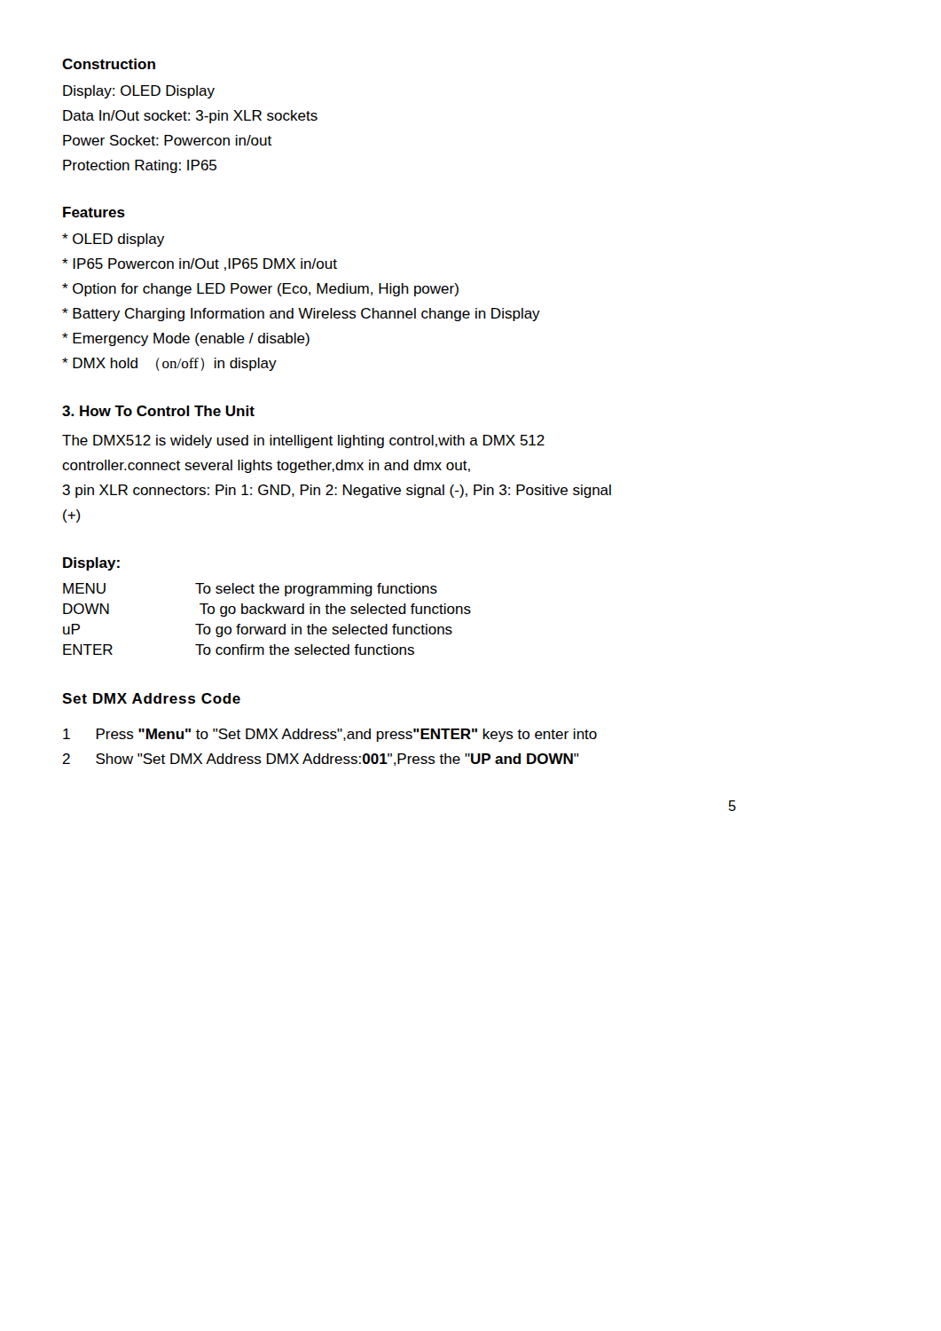Construction
Display: OLED Display
Data In/Out socket: 3-pin XLR sockets
Power Socket: Powercon in/out
Protection Rating: IP65
Features
* OLED display
* IP65 Powercon in/Out ,IP65 DMX in/out
* Option for change LED Power (Eco, Medium, High power)
* Battery Charging Information and Wireless Channel change in Display
* Emergency Mode (enable / disable)
* DMX hold （on/off）in display
3. How To Control The Unit
The DMX512 is widely used in intelligent lighting control,with a DMX 512
controller.connect several lights together,dmx in and dmx out,
3 pin XLR connectors: Pin 1: GND, Pin 2: Negative signal (-), Pin 3: Positive signal
(+)
Display:
| MENU | To select the programming functions |
| DOWN | To go backward in the selected functions |
| uP | To go forward in the selected functions |
| ENTER | To confirm the selected functions |
Set DMX Address Code
1 Press "Menu" to "Set DMX Address",and press"ENTER" keys to enter into
2 Show "Set DMX Address DMX Address:001",Press the "UP and DOWN"
5